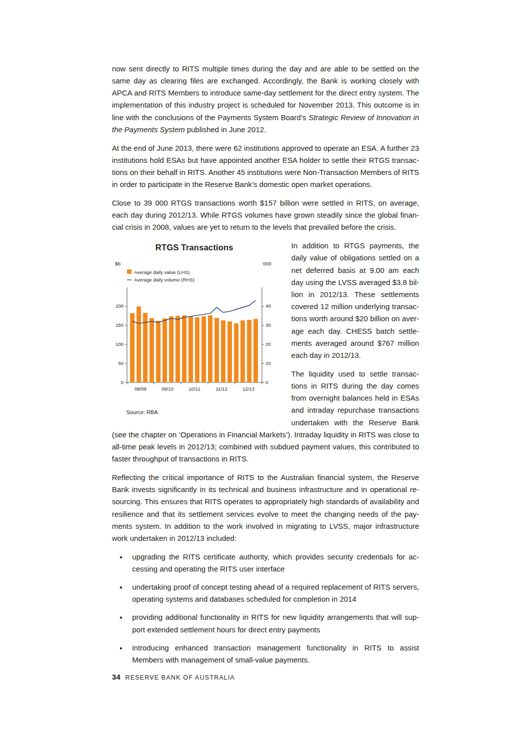now sent directly to RITS multiple times during the day and are able to be settled on the same day as clearing files are exchanged. Accordingly, the Bank is working closely with APCA and RITS Members to introduce same-day settlement for the direct entry system. The implementation of this industry project is scheduled for November 2013. This outcome is in line with the conclusions of the Payments System Board’s Strategic Review of Innovation in the Payments System published in June 2012.
At the end of June 2013, there were 62 institutions approved to operate an ESA. A further 23 institutions hold ESAs but have appointed another ESA holder to settle their RTGS transactions on their behalf in RITS. Another 45 institutions were Non-Transaction Members of RITS in order to participate in the Reserve Bank’s domestic open market operations.
Close to 39 000 RTGS transactions worth $157 billion were settled in RITS, on average, each day during 2012/13. While RTGS volumes have grown steadily since the global financial crisis in 2008, values are yet to return to the levels that prevailed before the crisis.
RTGS Transactions
$b ’000 Average daily value (LHS) Average daily volume (RHS) 0 50 100 150 200 0 10 20 30 40 08/09 09/10 10/11 11/12 12/13
Source: RBA
In addition to RTGS payments, the daily value of obligations settled on a net deferred basis at 9.00 am each day using the LVSS averaged $3.8 billion in 2012/13. These settlements covered 12 million underlying transactions worth around $20 billion on average each day. CHESS batch settlements averaged around $767 million each day in 2012/13.
The liquidity used to settle transactions in RITS during the day comes from overnight balances held in ESAs and intraday repurchase transactions undertaken with the Reserve Bank (see the chapter on ‘Operations in Financial Markets’). Intraday liquidity in RITS was close to all-time peak levels in 2012/13; combined with subdued payment values, this contributed to faster throughput of transactions in RITS.
Reflecting the critical importance of RITS to the Australian financial system, the Reserve Bank invests significantly in its technical and business infrastructure and in operational resourcing. This ensures that RITS operates to appropriately high standards of availability and resilience and that its settlement services evolve to meet the changing needs of the payments system. In addition to the work involved in migrating to LVSS, major infrastructure work undertaken in 2012/13 included:
upgrading the RITS certificate authority, which provides security credentials for accessing and operating the RITS user interface
undertaking proof of concept testing ahead of a required replacement of RITS servers, operating systems and databases scheduled for completion in 2014
providing additional functionality in RITS for new liquidity arrangements that will support extended settlement hours for direct entry payments
introducing enhanced transaction management functionality in RITS to assist Members with management of small-value payments.
34 RESERVE BANK OF AUSTRALIA